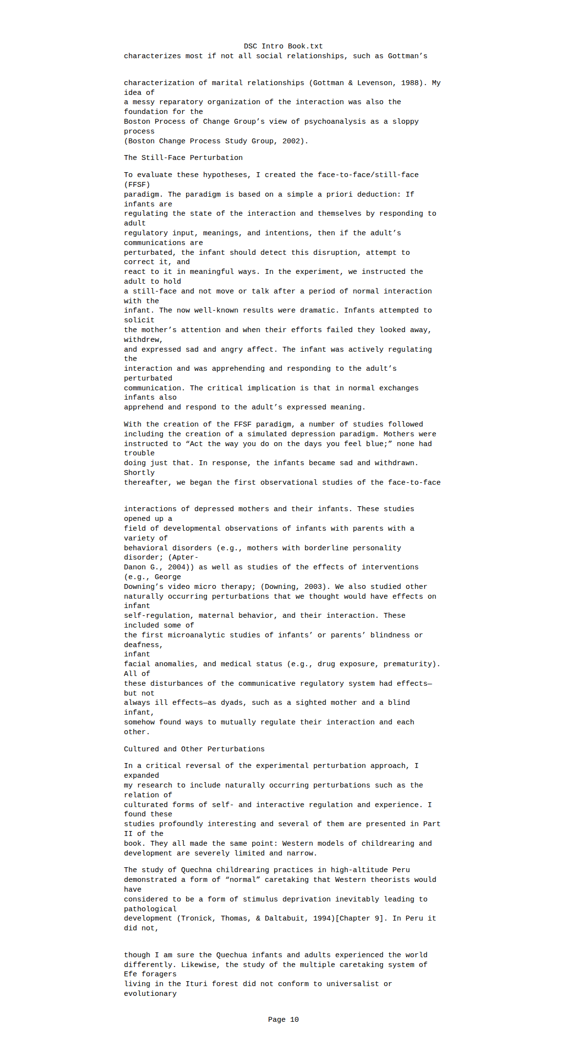DSC Intro Book.txt
characterizes most if not all social relationships, such as Gottman’s
characterization of marital relationships (Gottman & Levenson, 1988). My idea of a messy reparatory organization of the interaction was also the foundation for the Boston Process of Change Group’s view of psychoanalysis as a sloppy process (Boston Change Process Study Group, 2002).
The Still-Face Perturbation
To evaluate these hypotheses, I created the face-to-face/still-face (FFSF) paradigm. The paradigm is based on a simple a priori deduction: If infants are regulating the state of the interaction and themselves by responding to adult regulatory input, meanings, and intentions, then if the adult’s communications are perturbated, the infant should detect this disruption, attempt to correct it, and react to it in meaningful ways. In the experiment, we instructed the adult to hold a still-face and not move or talk after a period of normal interaction with the infant. The now well-known results were dramatic. Infants attempted to solicit the mother’s attention and when their efforts failed they looked away, withdrew, and expressed sad and angry affect. The infant was actively regulating the interaction and was apprehending and responding to the adult’s perturbated communication. The critical implication is that in normal exchanges infants also apprehend and respond to the adult’s expressed meaning.
With the creation of the FFSF paradigm, a number of studies followed including the creation of a simulated depression paradigm. Mothers were instructed to “Act the way you do on the days you feel blue;” none had trouble doing just that. In response, the infants became sad and withdrawn. Shortly thereafter, we began the first observational studies of the face-to-face
interactions of depressed mothers and their infants. These studies opened up a field of developmental observations of infants with parents with a variety of behavioral disorders (e.g., mothers with borderline personality disorder; (Apter- Danon G., 2004)) as well as studies of the effects of interventions (e.g., George Downing’s video micro therapy; (Downing, 2003). We also studied other naturally occurring perturbations that we thought would have effects on infant self-regulation, maternal behavior, and their interaction. These included some of the first microanalytic studies of infants’ or parents’ blindness or deafness, infant facial anomalies, and medical status (e.g., drug exposure, prematurity). All of these disturbances of the communicative regulatory system had effects—but not always ill effects—as dyads, such as a sighted mother and a blind infant, somehow found ways to mutually regulate their interaction and each other.
Cultured and Other Perturbations
In a critical reversal of the experimental perturbation approach, I expanded my research to include naturally occurring perturbations such as the relation of culturated forms of self- and interactive regulation and experience. I found these studies profoundly interesting and several of them are presented in Part II of the book. They all made the same point: Western models of childrearing and development are severely limited and narrow.
The study of Quechna childrearing practices in high-altitude Peru demonstrated a form of “normal” caretaking that Western theorists would have considered to be a form of stimulus deprivation inevitably leading to pathological development (Tronick, Thomas, & Daltabuit, 1994)[Chapter 9]. In Peru it did not,
though I am sure the Quechua infants and adults experienced the world differently. Likewise, the study of the multiple caretaking system of Efe foragers living in the Ituri forest did not conform to universalist or evolutionary
Page 10